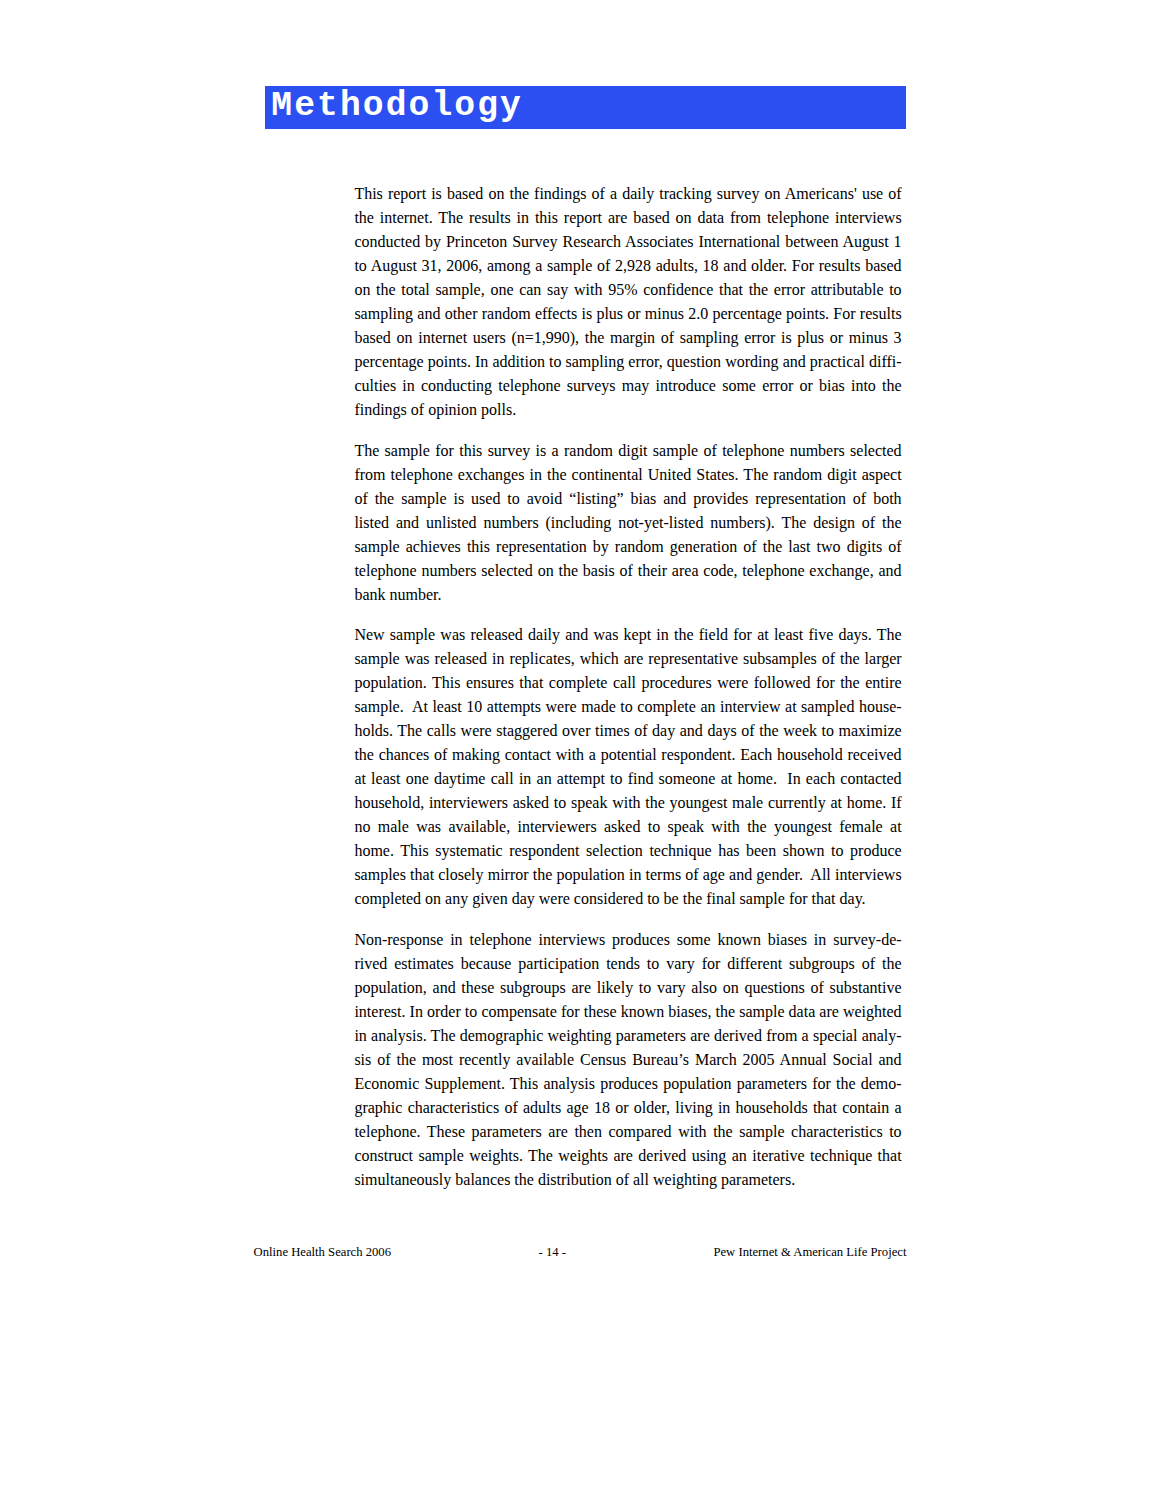Methodology
This report is based on the findings of a daily tracking survey on Americans' use of the internet. The results in this report are based on data from telephone interviews conducted by Princeton Survey Research Associates International between August 1 to August 31, 2006, among a sample of 2,928 adults, 18 and older. For results based on the total sample, one can say with 95% confidence that the error attributable to sampling and other random effects is plus or minus 2.0 percentage points. For results based on internet users (n=1,990), the margin of sampling error is plus or minus 3 percentage points. In addition to sampling error, question wording and practical difficulties in conducting telephone surveys may introduce some error or bias into the findings of opinion polls.
The sample for this survey is a random digit sample of telephone numbers selected from telephone exchanges in the continental United States. The random digit aspect of the sample is used to avoid “listing” bias and provides representation of both listed and unlisted numbers (including not-yet-listed numbers). The design of the sample achieves this representation by random generation of the last two digits of telephone numbers selected on the basis of their area code, telephone exchange, and bank number.
New sample was released daily and was kept in the field for at least five days. The sample was released in replicates, which are representative subsamples of the larger population. This ensures that complete call procedures were followed for the entire sample. At least 10 attempts were made to complete an interview at sampled households. The calls were staggered over times of day and days of the week to maximize the chances of making contact with a potential respondent. Each household received at least one daytime call in an attempt to find someone at home. In each contacted household, interviewers asked to speak with the youngest male currently at home. If no male was available, interviewers asked to speak with the youngest female at home. This systematic respondent selection technique has been shown to produce samples that closely mirror the population in terms of age and gender. All interviews completed on any given day were considered to be the final sample for that day.
Non-response in telephone interviews produces some known biases in survey-derived estimates because participation tends to vary for different subgroups of the population, and these subgroups are likely to vary also on questions of substantive interest. In order to compensate for these known biases, the sample data are weighted in analysis. The demographic weighting parameters are derived from a special analysis of the most recently available Census Bureau’s March 2005 Annual Social and Economic Supplement. This analysis produces population parameters for the demographic characteristics of adults age 18 or older, living in households that contain a telephone. These parameters are then compared with the sample characteristics to construct sample weights. The weights are derived using an iterative technique that simultaneously balances the distribution of all weighting parameters.
Online Health Search 2006
- 14 -
Pew Internet & American Life Project